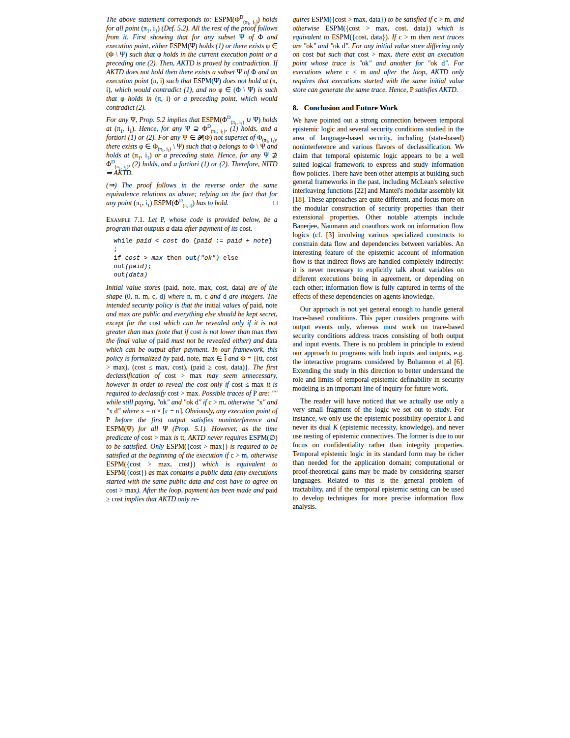The above statement corresponds to: ESPM(ΦD(π1, i1)) holds for all point (π1, i1) (Def. 5.2). All the rest of the proof follows from it. First showing that for any subset Ψ of Φ and execution point, either ESPM(Ψ) holds (1) or there exists φ ∈ (Φ \ Ψ) such that φ holds in the current execution point or a preceding one (2). Then, AKTD is proved by contradiction. If AKTD does not hold then there exists a subset Ψ of Φ and an execution point (π, i) such that ESPM(Ψ) does not hold at (π, i), which would contradict (1), and no φ ∈ (Φ \ Ψ) is such that φ holds in (π, i) or a preceding point, which would contradict (2).
For any Ψ, Prop. 5.2 implies that ESPM(ΦD(π1, i1) ∪ Ψ) holds at (π1, i1). Hence, for any Ψ ⊇ ΦD(π1, i1), (1) holds, and a fortiori (1) or (2). For any Ψ ∈ 𝓟(Φ) not superset of Φ(π1, i1), there exists φ ∈ Φ(π1, i1) \ Ψ) such that φ belongs to Φ \ Ψ and holds at (π1, i1) or a preceding state. Hence, for any Ψ ⊉ ΦD(π1, i1), (2) holds, and a fortiori (1) or (2). Therefore, NITD ⇒ AKTD.
(⇒) The proof follows in the reverse order the same equivalence relations as above; relying on the fact that for any point (π1, i1) ESPM(ΦD(π, i)) has to hold. □
Example 7.1. Let P, whose code is provided below, be a program that outputs a data after payment of its cost.
while paid < cost do {paid := paid + note} ;
if cost > max then out("ok") else out(paid);
out(data)
Initial value stores (paid, note, max, cost, data) are of the shape (0, n, m, c, d) where n, m, c and d are integers. The intended security policy is that the initial values of paid, note and max are public and everything else should be kept secret, except for the cost which can be revealed only if it is not greater than max (note that if cost is not lower than max then the final value of paid must not be revealed either) and data which can be output after payment. In our framework, this policy is formalized by paid, note, max ∈ l and Φ = {(tt, cost > max), (cost ≤ max, cost), (paid ≥ cost, data)}. The first declassification of cost > max may seem unnecessary, however in order to reveal the cost only if cost ≤ max it is required to declassify cost > max. Possible traces of P are: "" while still paying, "ok" and "ok d" if c > m, otherwise "x" and "x d" where x = n × ⌈c ÷ n⌉. Obviously, any execution point of P before the first output satisfies noninterference and ESPM(Ψ) for all Ψ (Prop. 5.1). However, as the time predicate of cost > max is tt, AKTD never requires ESPM(∅) to be satisfied. Only ESPM({cost > max}) is required to be satisfied at the beginning of the execution if c > m, otherwise ESPM({cost > max, cost}) which is equivalent to ESPM({cost}) as max contains a public data (any executions started with the same public data and cost have to agree on cost > max). After the loop, payment has been made and paid ≥ cost implies that AKTD only re-
quires ESPM({cost > max, data}) to be satisfied if c > m, and otherwise ESPM({cost > max, cost, data}) which is equivalent to ESPM({cost, data}). If c > m then next traces are "ok" and "ok d". For any initial value store differing only on cost but such that cost > max, there exist an execution point whose trace is "ok" and another for "ok d". For executions where c ≤ m and after the loop, AKTD only requires that executions started with the same initial value store can generate the same trace. Hence, P satisfies AKTD.
8. Conclusion and Future Work
We have pointed out a strong connection between temporal epistemic logic and several security conditions studied in the area of language-based security, including (state-based) noninterference and various flavors of declassification. We claim that temporal epistemic logic appears to be a well suited logical framework to express and study information flow policies. There have been other attempts at building such general frameworks in the past, including McLean's selective interleaving functions [22] and Mantel's modular assembly kit [18]. These approaches are quite different, and focus more on the modular construction of security properties than their extensional properties. Other notable attempts include Banerjee, Naumann and coauthors work on information flow logics (cf. [3] involving various specialized constructs to constrain data flow and dependencies between variables. An interesting feature of the epistemic account of information flow is that indirect flows are handled completely indirectly: it is never necessary to explicitly talk about variables on different executions being in agreement, or depending on each other; information flow is fully captured in terms of the effects of these dependencies on agents knowledge.
Our approach is not yet general enough to handle general trace-based conditions. This paper considers programs with output events only, whereas most work on trace-based security conditions address traces consisting of both output and input events. There is no problem in principle to extend our approach to programs with both inputs and outputs, e.g. the interactive programs considered by Bohannon et al [6]. Extending the study in this direction to better understand the role and limits of temporal epistemic definability in security modeling is an important line of inquiry for future work.
The reader will have noticed that we actually use only a very small fragment of the logic we set out to study. For instance, we only use the epistemic possibility operator L and never its dual K (epistemic necessity, knowledge), and never use nesting of epistemic connectives. The former is due to our focus on confidentiality rather than integrity properties. Temporal epistemic logic in its standard form may be richer than needed for the application domain; computational or proof-theoretical gains may be made by considering sparser languages. Related to this is the general problem of tractability, and if the temporal epistemic setting can be used to develop techniques for more precise information flow analysis.